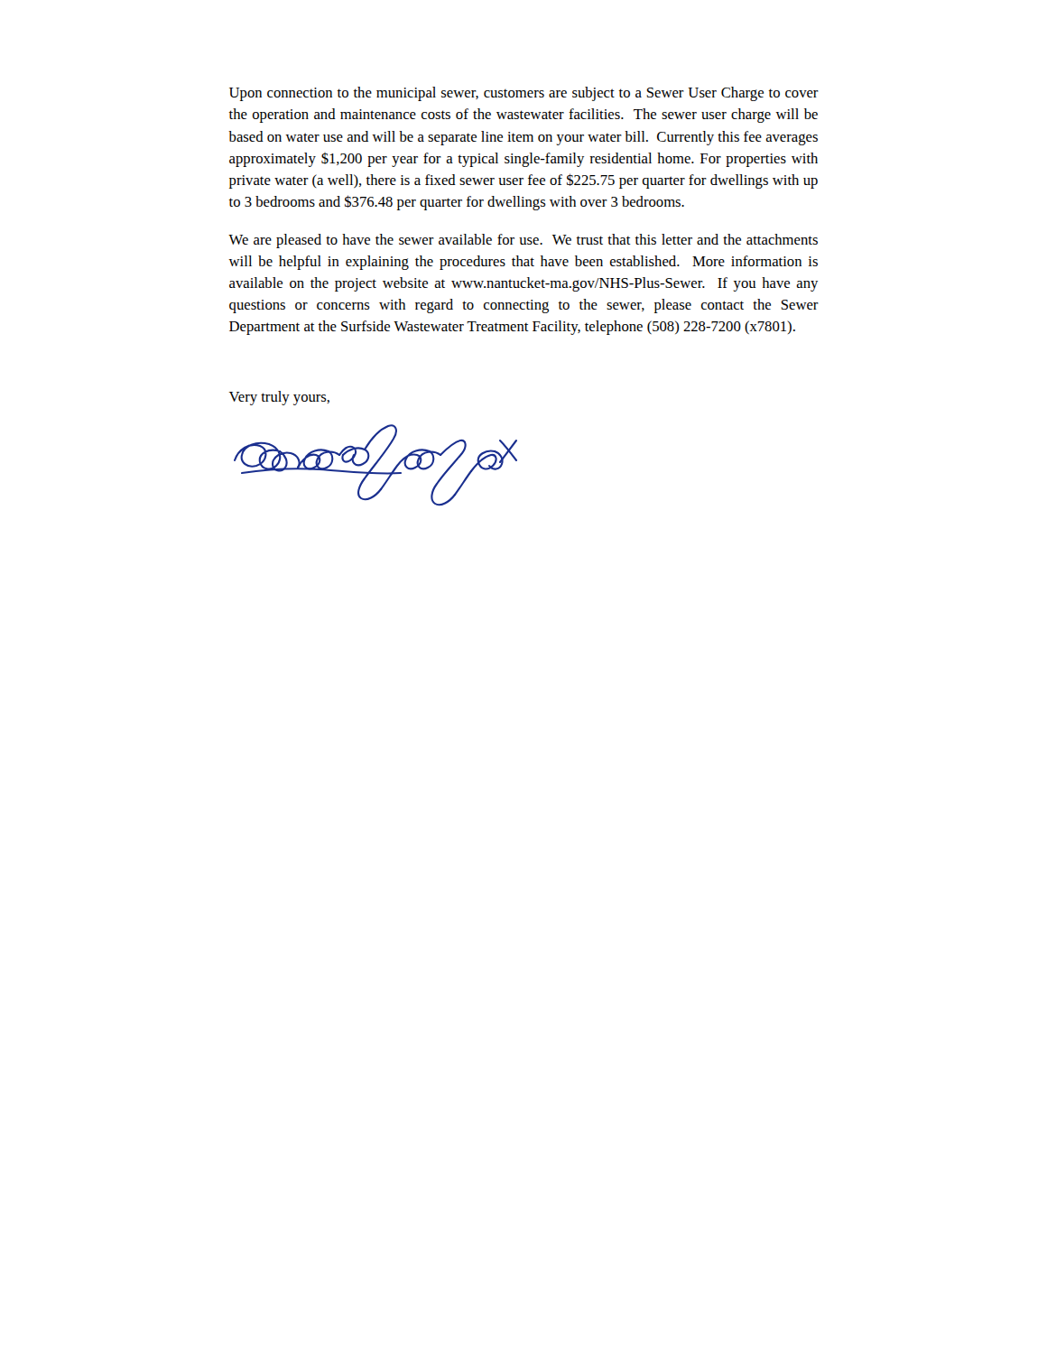Upon connection to the municipal sewer, customers are subject to a Sewer User Charge to cover the operation and maintenance costs of the wastewater facilities. The sewer user charge will be based on water use and will be a separate line item on your water bill. Currently this fee averages approximately $1,200 per year for a typical single-family residential home. For properties with private water (a well), there is a fixed sewer user fee of $225.75 per quarter for dwellings with up to 3 bedrooms and $376.48 per quarter for dwellings with over 3 bedrooms.
We are pleased to have the sewer available for use. We trust that this letter and the attachments will be helpful in explaining the procedures that have been established. More information is available on the project website at www.nantucket-ma.gov/NHS-Plus-Sewer. If you have any questions or concerns with regard to connecting to the sewer, please contact the Sewer Department at the Surfside Wastewater Treatment Facility, telephone (508) 228-7200 (x7801).
Very truly yours,